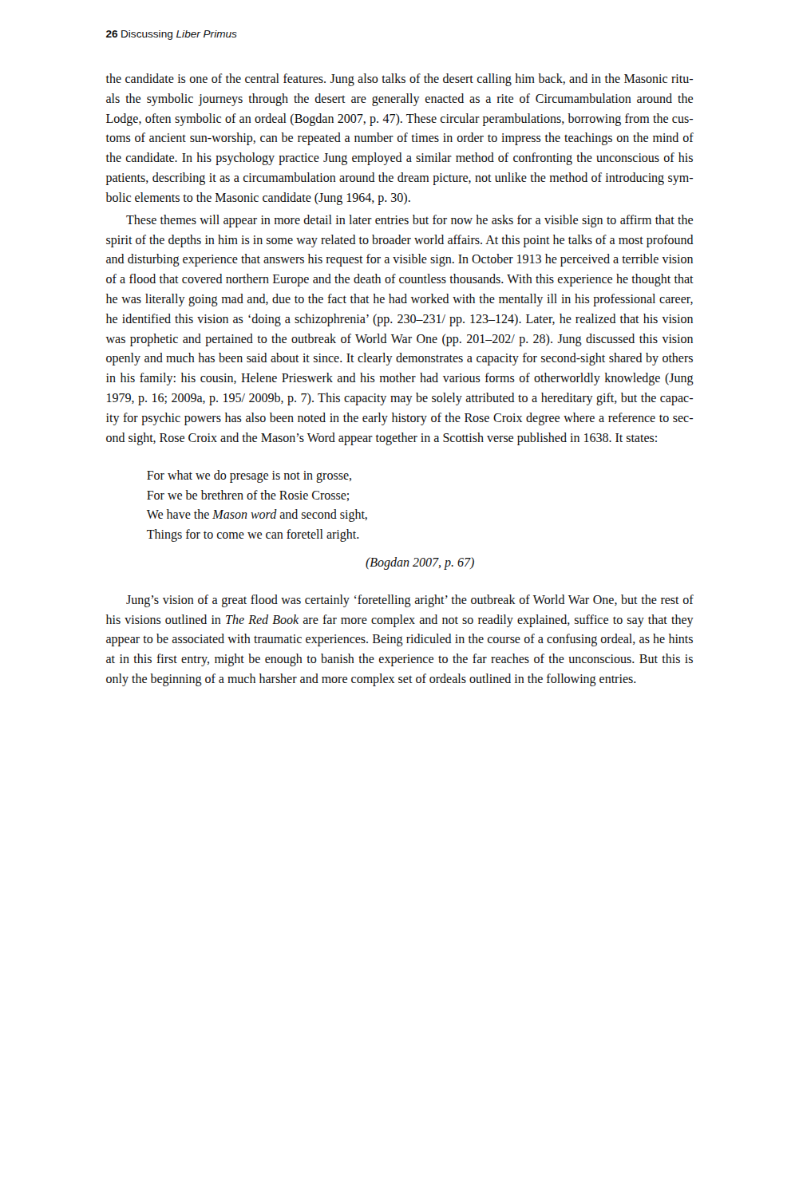26 Discussing Liber Primus
the candidate is one of the central features. Jung also talks of the desert calling him back, and in the Masonic rituals the symbolic journeys through the desert are generally enacted as a rite of Circumambulation around the Lodge, often symbolic of an ordeal (Bogdan 2007, p. 47). These circular perambulations, borrowing from the customs of ancient sun-worship, can be repeated a number of times in order to impress the teachings on the mind of the candidate. In his psychology practice Jung employed a similar method of confronting the unconscious of his patients, describing it as a circumambulation around the dream picture, not unlike the method of introducing symbolic elements to the Masonic candidate (Jung 1964, p. 30).
These themes will appear in more detail in later entries but for now he asks for a visible sign to affirm that the spirit of the depths in him is in some way related to broader world affairs. At this point he talks of a most profound and disturbing experience that answers his request for a visible sign. In October 1913 he perceived a terrible vision of a flood that covered northern Europe and the death of countless thousands. With this experience he thought that he was literally going mad and, due to the fact that he had worked with the mentally ill in his professional career, he identified this vision as ‘doing a schizophrenia’ (pp. 230–231/ pp. 123–124). Later, he realized that his vision was prophetic and pertained to the outbreak of World War One (pp. 201–202/ p. 28). Jung discussed this vision openly and much has been said about it since. It clearly demonstrates a capacity for second-sight shared by others in his family: his cousin, Helene Prieswerk and his mother had various forms of otherworldly knowledge (Jung 1979, p. 16; 2009a, p. 195/ 2009b, p. 7). This capacity may be solely attributed to a hereditary gift, but the capacity for psychic powers has also been noted in the early history of the Rose Croix degree where a reference to second sight, Rose Croix and the Mason’s Word appear together in a Scottish verse published in 1638. It states:
For what we do presage is not in grosse,
For we be brethren of the Rosie Crosse;
We have the Mason word and second sight,
Things for to come we can foretell aright.
(Bogdan 2007, p. 67)
Jung’s vision of a great flood was certainly ‘foretelling aright’ the outbreak of World War One, but the rest of his visions outlined in The Red Book are far more complex and not so readily explained, suffice to say that they appear to be associated with traumatic experiences. Being ridiculed in the course of a confusing ordeal, as he hints at in this first entry, might be enough to banish the experience to the far reaches of the unconscious. But this is only the beginning of a much harsher and more complex set of ordeals outlined in the following entries.